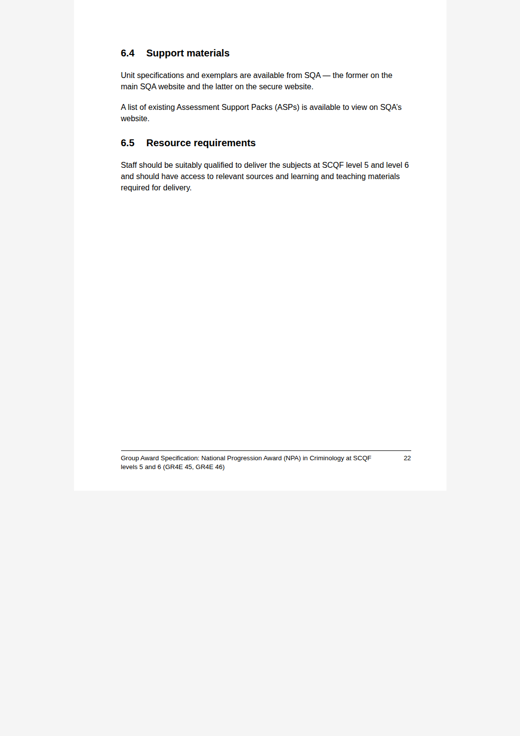6.4 Support materials
Unit specifications and exemplars are available from SQA — the former on the main SQA website and the latter on the secure website.
A list of existing Assessment Support Packs (ASPs) is available to view on SQA’s website.
6.5 Resource requirements
Staff should be suitably qualified to deliver the subjects at SCQF level 5 and level 6 and should have access to relevant sources and learning and teaching materials required for delivery.
Group Award Specification: National Progression Award (NPA) in Criminology at SCQF levels 5 and 6 (GR4E 45, GR4E 46)
22